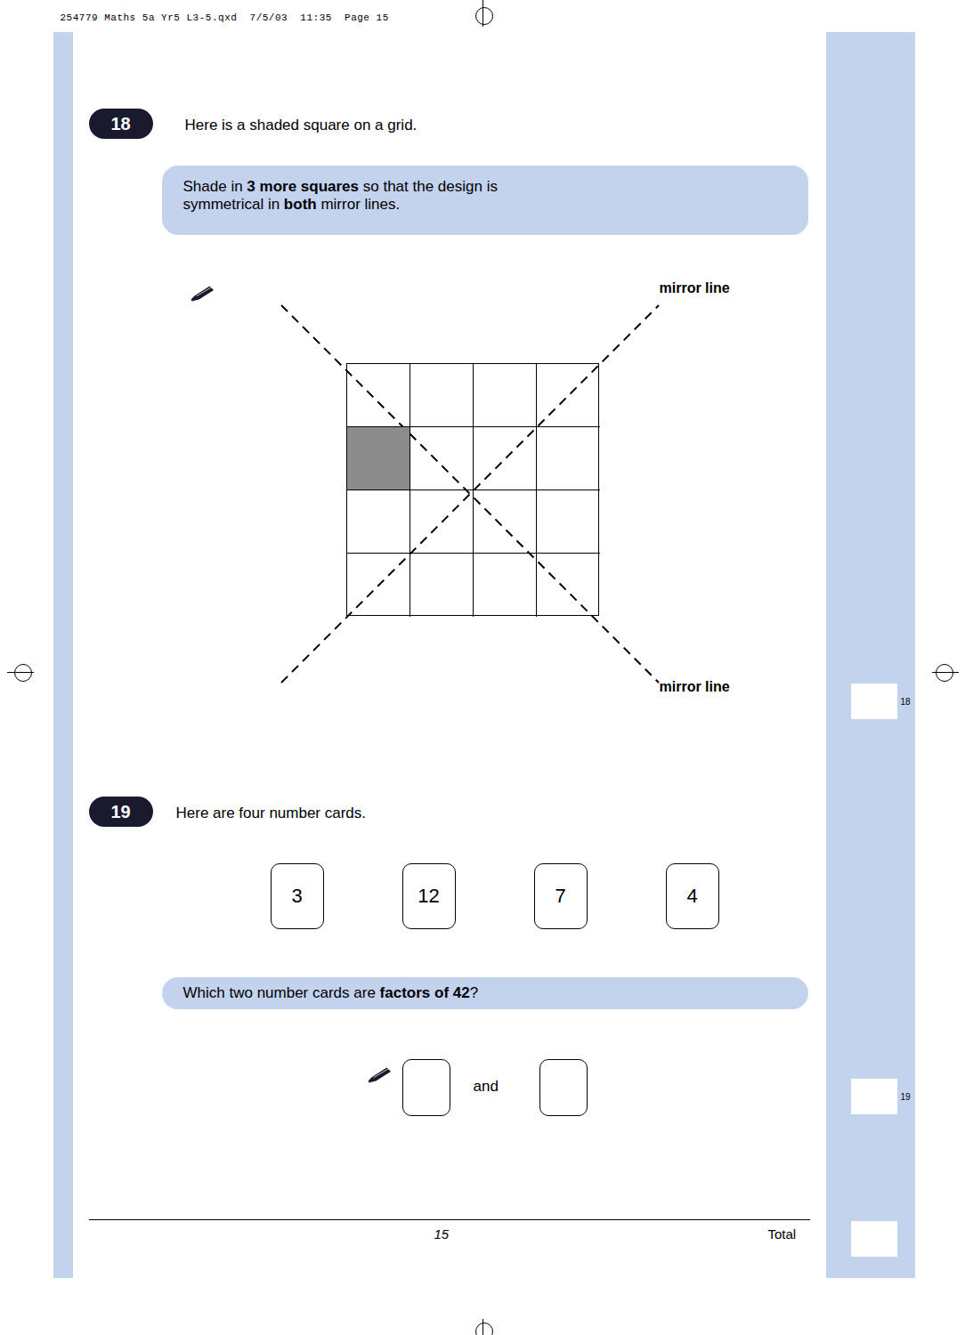254779 Maths 5a Yr5 L3-5.qxd 7/5/03 11:35 Page 15
18
Here is a shaded square on a grid.
Shade in 3 more squares so that the design is
symmetrical in both mirror lines.
mirror line
mirror line
18
19
Here are four number cards.
3
12
7
4
Which two number cards are factors of 42?
and
19
15
Total